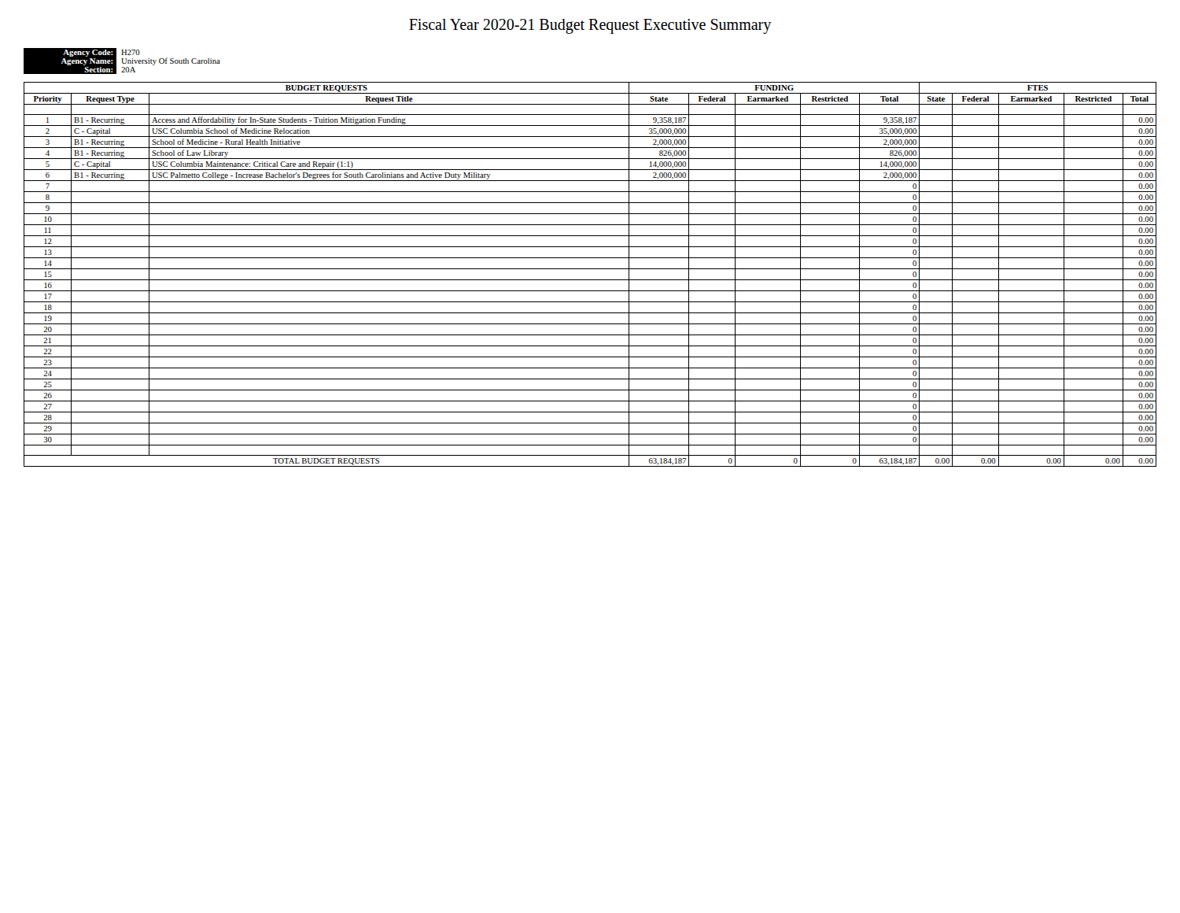Fiscal Year 2020-21 Budget Request Executive Summary
| Agency Code: | H270 |
| Agency Name: | University Of South Carolina |
| Section: | 20A |
| BUDGET REQUESTS | FUNDING | FTES |
| --- | --- | --- |
| Priority | Request Type | Request Title | State | Federal | Earmarked | Restricted | Total | State | Federal | Earmarked | Restricted | Total |
| 1 | B1 - Recurring | Access and Affordability for In-State Students - Tuition Mitigation Funding | 9,358,187 | | | | 9,358,187 | | | | | 0.00 |
| 2 | C - Capital | USC Columbia School of Medicine Relocation | 35,000,000 | | | | 35,000,000 | | | | | 0.00 |
| 3 | B1 - Recurring | School of Medicine - Rural Health Initiative | 2,000,000 | | | | 2,000,000 | | | | | 0.00 |
| 4 | B1 - Recurring | School of Law Library | 826,000 | | | | 826,000 | | | | | 0.00 |
| 5 | C - Capital | USC Columbia Maintenance: Critical Care and Repair (1:1) | 14,000,000 | | | | 14,000,000 | | | | | 0.00 |
| 6 | B1 - Recurring | USC Palmetto College - Increase Bachelor's Degrees for South Carolinians and Active Duty Military | 2,000,000 | | | | 2,000,000 | | | | | 0.00 |
| 7 | | | | | | | 0 | | | | | 0.00 |
| 8 | | | | | | | 0 | | | | | 0.00 |
| 9 | | | | | | | 0 | | | | | 0.00 |
| 10 | | | | | | | 0 | | | | | 0.00 |
| 11 | | | | | | | 0 | | | | | 0.00 |
| 12 | | | | | | | 0 | | | | | 0.00 |
| 13 | | | | | | | 0 | | | | | 0.00 |
| 14 | | | | | | | 0 | | | | | 0.00 |
| 15 | | | | | | | 0 | | | | | 0.00 |
| 16 | | | | | | | 0 | | | | | 0.00 |
| 17 | | | | | | | 0 | | | | | 0.00 |
| 18 | | | | | | | 0 | | | | | 0.00 |
| 19 | | | | | | | 0 | | | | | 0.00 |
| 20 | | | | | | | 0 | | | | | 0.00 |
| 21 | | | | | | | 0 | | | | | 0.00 |
| 22 | | | | | | | 0 | | | | | 0.00 |
| 23 | | | | | | | 0 | | | | | 0.00 |
| 24 | | | | | | | 0 | | | | | 0.00 |
| 25 | | | | | | | 0 | | | | | 0.00 |
| 26 | | | | | | | 0 | | | | | 0.00 |
| 27 | | | | | | | 0 | | | | | 0.00 |
| 28 | | | | | | | 0 | | | | | 0.00 |
| 29 | | | | | | | 0 | | | | | 0.00 |
| 30 | | | | | | | 0 | | | | | 0.00 |
| TOTAL BUDGET REQUESTS | 63,184,187 | 0 | 0 | 0 | 63,184,187 | 0.00 | 0.00 | 0.00 | 0.00 | 0.00 |